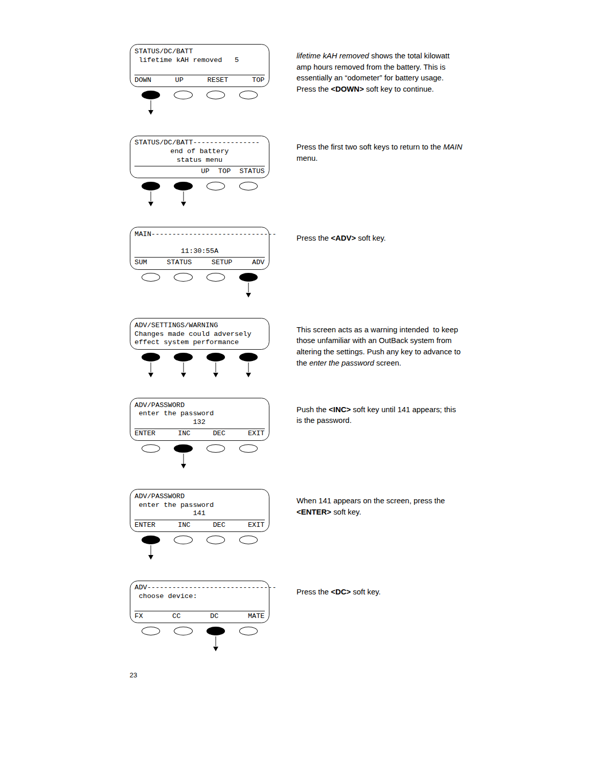STATUS/DC/BATT
lifetime kAH removed 5
DOWN UP RESET TOP
lifetime kAH removed shows the total kilowatt amp hours removed from the battery. This is essentially an “odometer” for battery usage. Press the <DOWN> soft key to continue.
STATUS/DC/BATT----------------
end of battery
status menu
UP TOP STATUS
Press the first two soft keys to return to the MAIN menu.
MAIN------------------------------
11:30:55A
SUM STATUS SETUP ADV
Press the <ADV> soft key.
ADV/SETTINGS/WARNING
Changes made could adversely
effect system performance
This screen acts as a warning intended to keep those unfamiliar with an OutBack system from altering the settings. Push any key to advance to the enter the password screen.
ADV/PASSWORD
enter the password
132
ENTER INC DEC EXIT
Push the <INC> soft key until 141 appears; this is the password.
ADV/PASSWORD
enter the password
141
ENTER INC DEC EXIT
When 141 appears on the screen, press the <ENTER> soft key.
ADV-------------------------------
choose device:
FX CC DC MATE
Press the <DC> soft key.
23